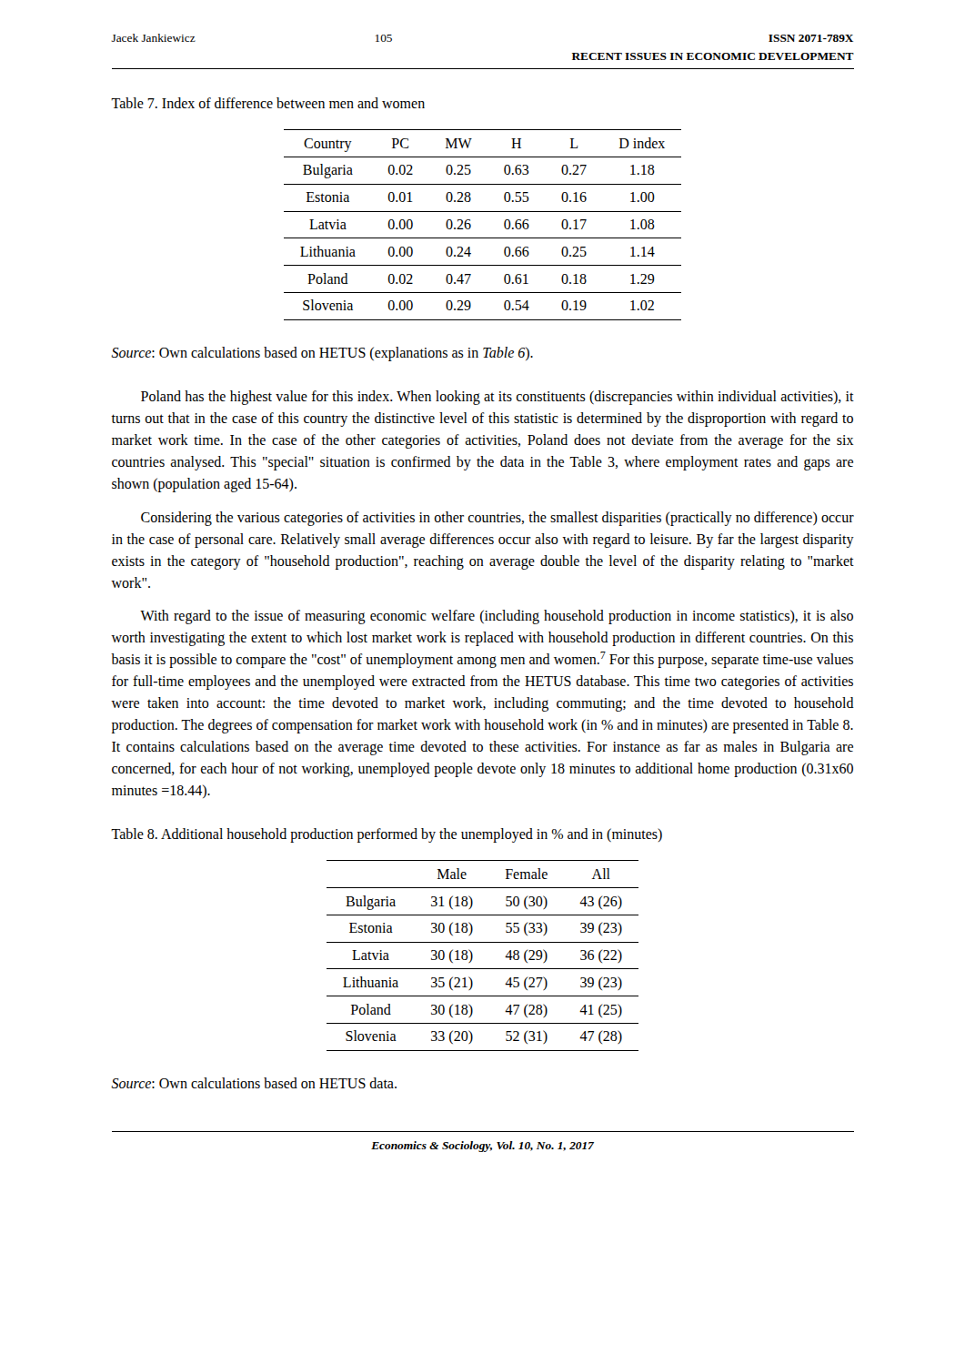Jacek Jankiewicz
105
ISSN 2071-789X
Recent Issues in Economic Development
Table 7. Index of difference between men and women
| Country | PC | MW | H | L | D index |
| --- | --- | --- | --- | --- | --- |
| Bulgaria | 0.02 | 0.25 | 0.63 | 0.27 | 1.18 |
| Estonia | 0.01 | 0.28 | 0.55 | 0.16 | 1.00 |
| Latvia | 0.00 | 0.26 | 0.66 | 0.17 | 1.08 |
| Lithuania | 0.00 | 0.24 | 0.66 | 0.25 | 1.14 |
| Poland | 0.02 | 0.47 | 0.61 | 0.18 | 1.29 |
| Slovenia | 0.00 | 0.29 | 0.54 | 0.19 | 1.02 |
Source: Own calculations based on HETUS (explanations as in Table 6).
Poland has the highest value for this index. When looking at its constituents (discrepancies within individual activities), it turns out that in the case of this country the distinctive level of this statistic is determined by the disproportion with regard to market work time. In the case of the other categories of activities, Poland does not deviate from the average for the six countries analysed. This "special" situation is confirmed by the data in the Table 3, where employment rates and gaps are shown (population aged 15-64).
Considering the various categories of activities in other countries, the smallest disparities (practically no difference) occur in the case of personal care. Relatively small average differences occur also with regard to leisure. By far the largest disparity exists in the category of "household production", reaching on average double the level of the disparity relating to "market work".
With regard to the issue of measuring economic welfare (including household production in income statistics), it is also worth investigating the extent to which lost market work is replaced with household production in different countries. On this basis it is possible to compare the "cost" of unemployment among men and women.7 For this purpose, separate time-use values for full-time employees and the unemployed were extracted from the HETUS database. This time two categories of activities were taken into account: the time devoted to market work, including commuting; and the time devoted to household production. The degrees of compensation for market work with household work (in % and in minutes) are presented in Table 8. It contains calculations based on the average time devoted to these activities. For instance as far as males in Bulgaria are concerned, for each hour of not working, unemployed people devote only 18 minutes to additional home production (0.31x60 minutes =18.44).
Table 8. Additional household production performed by the unemployed in % and in (minutes)
| | Male | Female | All |
| --- | --- | --- | --- |
| Bulgaria | 31 (18) | 50 (30) | 43 (26) |
| Estonia | 30 (18) | 55 (33) | 39 (23) |
| Latvia | 30 (18) | 48 (29) | 36 (22) |
| Lithuania | 35 (21) | 45 (27) | 39 (23) |
| Poland | 30 (18) | 47 (28) | 41 (25) |
| Slovenia | 33 (20) | 52 (31) | 47 (28) |
Source: Own calculations based on HETUS data.
Economics & Sociology, Vol. 10, No. 1, 2017